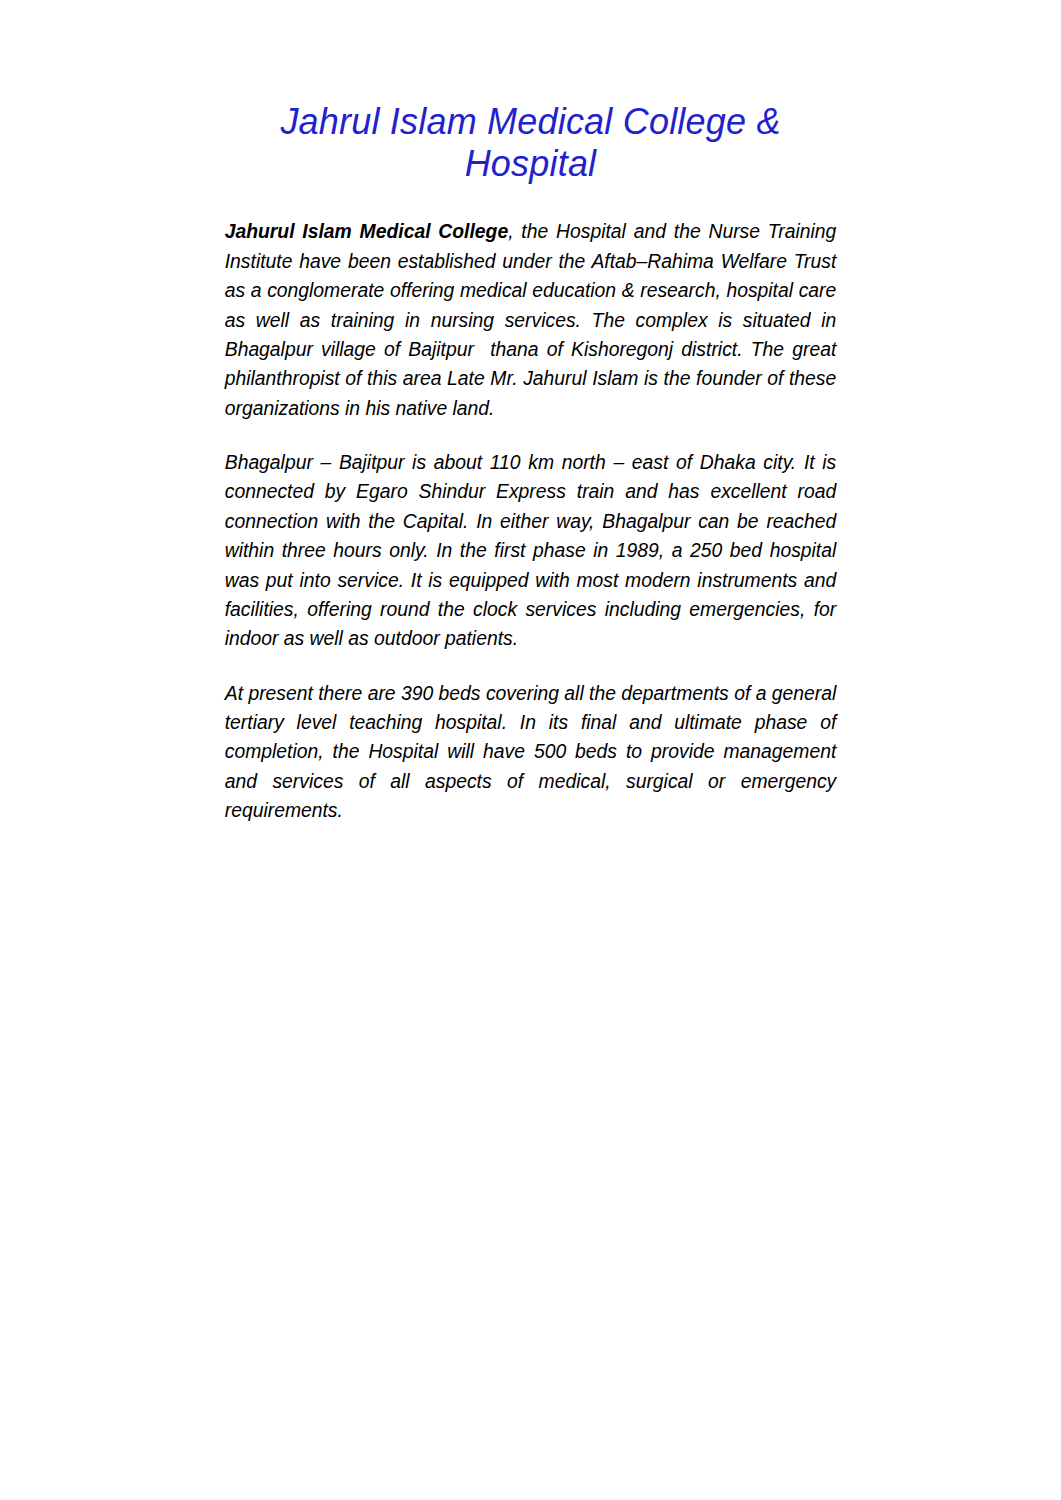Jahrul Islam Medical College & Hospital
Jahurul Islam Medical College, the Hospital and the Nurse Training Institute have been established under the Aftab–Rahima Welfare Trust as a conglomerate offering medical education & research, hospital care as well as training in nursing services. The complex is situated in Bhagalpur village of Bajitpur thana of Kishoregonj district. The great philanthropist of this area Late Mr. Jahurul Islam is the founder of these organizations in his native land.
Bhagalpur – Bajitpur is about 110 km north – east of Dhaka city. It is connected by Egaro Shindur Express train and has excellent road connection with the Capital. In either way, Bhagalpur can be reached within three hours only. In the first phase in 1989, a 250 bed hospital was put into service. It is equipped with most modern instruments and facilities, offering round the clock services including emergencies, for indoor as well as outdoor patients.
At present there are 390 beds covering all the departments of a general tertiary level teaching hospital. In its final and ultimate phase of completion, the Hospital will have 500 beds to provide management and services of all aspects of medical, surgical or emergency requirements.